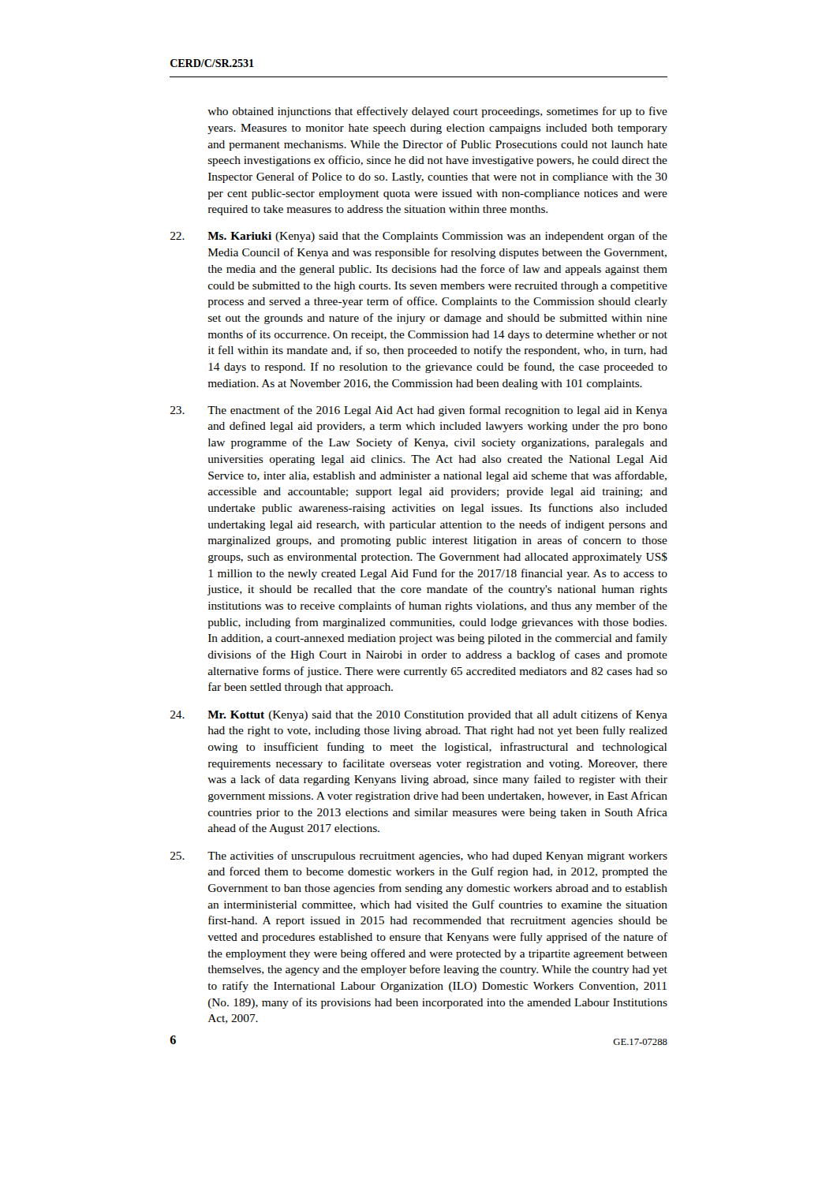CERD/C/SR.2531
who obtained injunctions that effectively delayed court proceedings, sometimes for up to five years. Measures to monitor hate speech during election campaigns included both temporary and permanent mechanisms. While the Director of Public Prosecutions could not launch hate speech investigations ex officio, since he did not have investigative powers, he could direct the Inspector General of Police to do so. Lastly, counties that were not in compliance with the 30 per cent public-sector employment quota were issued with non-compliance notices and were required to take measures to address the situation within three months.
22. Ms. Kariuki (Kenya) said that the Complaints Commission was an independent organ of the Media Council of Kenya and was responsible for resolving disputes between the Government, the media and the general public. Its decisions had the force of law and appeals against them could be submitted to the high courts. Its seven members were recruited through a competitive process and served a three-year term of office. Complaints to the Commission should clearly set out the grounds and nature of the injury or damage and should be submitted within nine months of its occurrence. On receipt, the Commission had 14 days to determine whether or not it fell within its mandate and, if so, then proceeded to notify the respondent, who, in turn, had 14 days to respond. If no resolution to the grievance could be found, the case proceeded to mediation. As at November 2016, the Commission had been dealing with 101 complaints.
23. The enactment of the 2016 Legal Aid Act had given formal recognition to legal aid in Kenya and defined legal aid providers, a term which included lawyers working under the pro bono law programme of the Law Society of Kenya, civil society organizations, paralegals and universities operating legal aid clinics. The Act had also created the National Legal Aid Service to, inter alia, establish and administer a national legal aid scheme that was affordable, accessible and accountable; support legal aid providers; provide legal aid training; and undertake public awareness-raising activities on legal issues. Its functions also included undertaking legal aid research, with particular attention to the needs of indigent persons and marginalized groups, and promoting public interest litigation in areas of concern to those groups, such as environmental protection. The Government had allocated approximately US$ 1 million to the newly created Legal Aid Fund for the 2017/18 financial year. As to access to justice, it should be recalled that the core mandate of the country's national human rights institutions was to receive complaints of human rights violations, and thus any member of the public, including from marginalized communities, could lodge grievances with those bodies. In addition, a court-annexed mediation project was being piloted in the commercial and family divisions of the High Court in Nairobi in order to address a backlog of cases and promote alternative forms of justice. There were currently 65 accredited mediators and 82 cases had so far been settled through that approach.
24. Mr. Kottut (Kenya) said that the 2010 Constitution provided that all adult citizens of Kenya had the right to vote, including those living abroad. That right had not yet been fully realized owing to insufficient funding to meet the logistical, infrastructural and technological requirements necessary to facilitate overseas voter registration and voting. Moreover, there was a lack of data regarding Kenyans living abroad, since many failed to register with their government missions. A voter registration drive had been undertaken, however, in East African countries prior to the 2013 elections and similar measures were being taken in South Africa ahead of the August 2017 elections.
25. The activities of unscrupulous recruitment agencies, who had duped Kenyan migrant workers and forced them to become domestic workers in the Gulf region had, in 2012, prompted the Government to ban those agencies from sending any domestic workers abroad and to establish an interministerial committee, which had visited the Gulf countries to examine the situation first-hand. A report issued in 2015 had recommended that recruitment agencies should be vetted and procedures established to ensure that Kenyans were fully apprised of the nature of the employment they were being offered and were protected by a tripartite agreement between themselves, the agency and the employer before leaving the country. While the country had yet to ratify the International Labour Organization (ILO) Domestic Workers Convention, 2011 (No. 189), many of its provisions had been incorporated into the amended Labour Institutions Act, 2007.
6 GE.17-07288